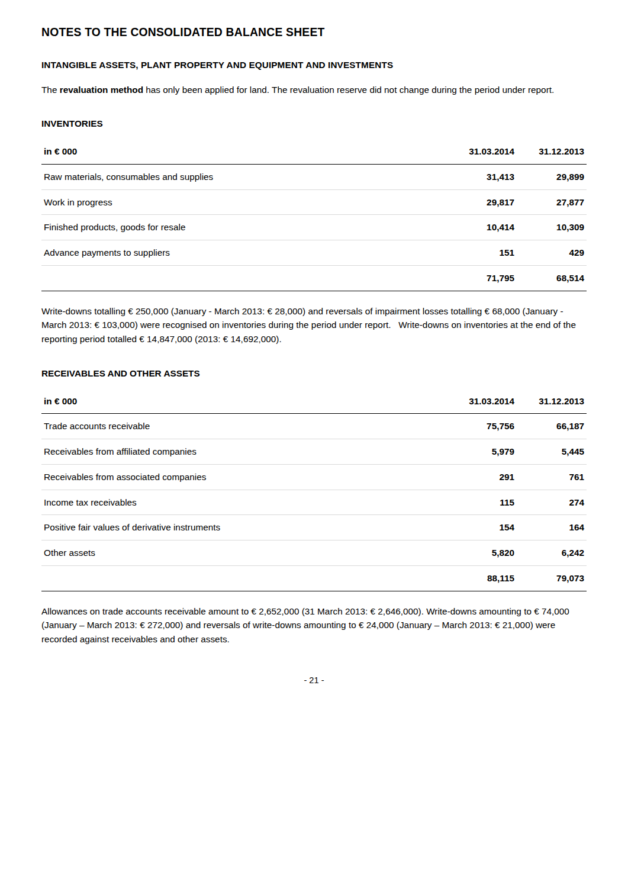NOTES TO THE CONSOLIDATED BALANCE SHEET
INTANGIBLE ASSETS, PLANT PROPERTY AND EQUIPMENT AND INVESTMENTS
The revaluation method has only been applied for land. The revaluation reserve did not change during the period under report.
INVENTORIES
| in € 000 | 31.03.2014 | 31.12.2013 |
| --- | --- | --- |
| Raw materials, consumables and supplies | 31,413 | 29,899 |
| Work in progress | 29,817 | 27,877 |
| Finished products, goods for resale | 10,414 | 10,309 |
| Advance payments to suppliers | 151 | 429 |
| | 71,795 | 68,514 |
Write-downs totalling € 250,000 (January - March 2013: € 28,000) and reversals of impairment losses totalling € 68,000 (January - March 2013: € 103,000) were recognised on inventories during the period under report. Write-downs on inventories at the end of the reporting period totalled € 14,847,000 (2013: € 14,692,000).
RECEIVABLES AND OTHER ASSETS
| in € 000 | 31.03.2014 | 31.12.2013 |
| --- | --- | --- |
| Trade accounts receivable | 75,756 | 66,187 |
| Receivables from affiliated companies | 5,979 | 5,445 |
| Receivables from associated companies | 291 | 761 |
| Income tax receivables | 115 | 274 |
| Positive fair values of derivative instruments | 154 | 164 |
| Other assets | 5,820 | 6,242 |
| | 88,115 | 79,073 |
Allowances on trade accounts receivable amount to € 2,652,000 (31 March 2013: € 2,646,000). Write-downs amounting to € 74,000 (January – March 2013: € 272,000) and reversals of write-downs amounting to € 24,000 (January – March 2013: € 21,000) were recorded against receivables and other assets.
- 21 -